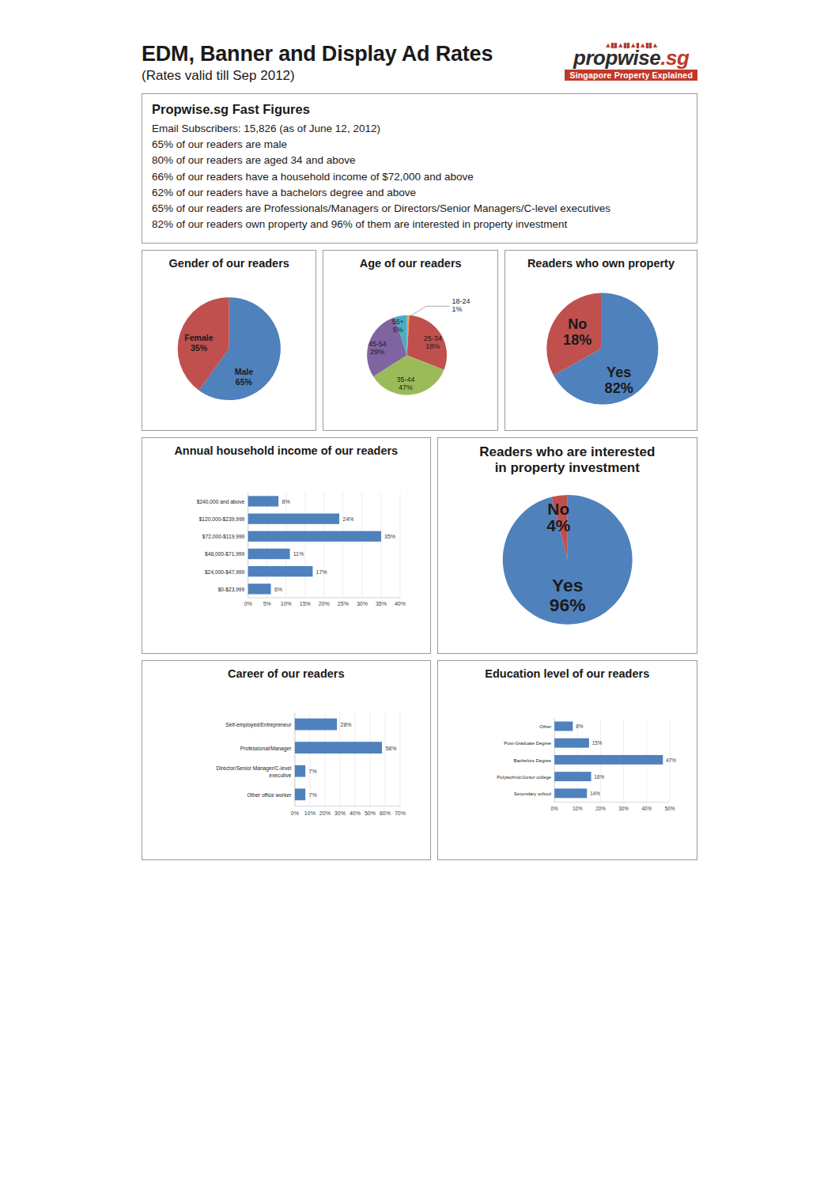EDM, Banner and Display Ad Rates
(Rates valid till Sep 2012)
▲▮▮▲▮▮▲▮▲▮▮▲ propwise.sg Singapore Property Explained
Propwise.sg Fast Figures
Email Subscribers: 15,826 (as of June 12, 2012)
65% of our readers are male
80% of our readers are aged 34 and above
66% of our readers have a household income of $72,000 and above
62% of our readers have a bachelors degree and above
65% of our readers are Professionals/Managers or Directors/Senior Managers/C-level executives
82% of our readers own property and 96% of them are interested in property investment
Gender of our readers
Male 65% Female 35%
Age of our readers
25-34 18% 35-44 47% 45-54 29% 55+ 5% 18-24 1%
Readers who own property
Yes 82% No 18%
Annual household income of our readers
8% $240,000 and above 24% $120,000-$239,999 35% $72,000-$119,999 11% $48,000-$71,999 17% $24,000-$47,999 6% $0-$23,999 0% 5% 10% 15% 20% 25% 30% 35% 40%
Readers who are interested
in property investment
Yes 96% No 4%
Career of our readers
28% Self-employed/Entrepreneur 58% Professional/Manager 7% Director/Senior Manager/C-level executive 7% Other office worker 0% 10% 20% 30% 40% 50% 60% 70%
Education level of our readers
8% Other 15% Post-Graduate Degree 47% Bachelors Degree 16% Polytechnic/Junior college 14% Secondary school 0% 10% 20% 30% 40% 50%